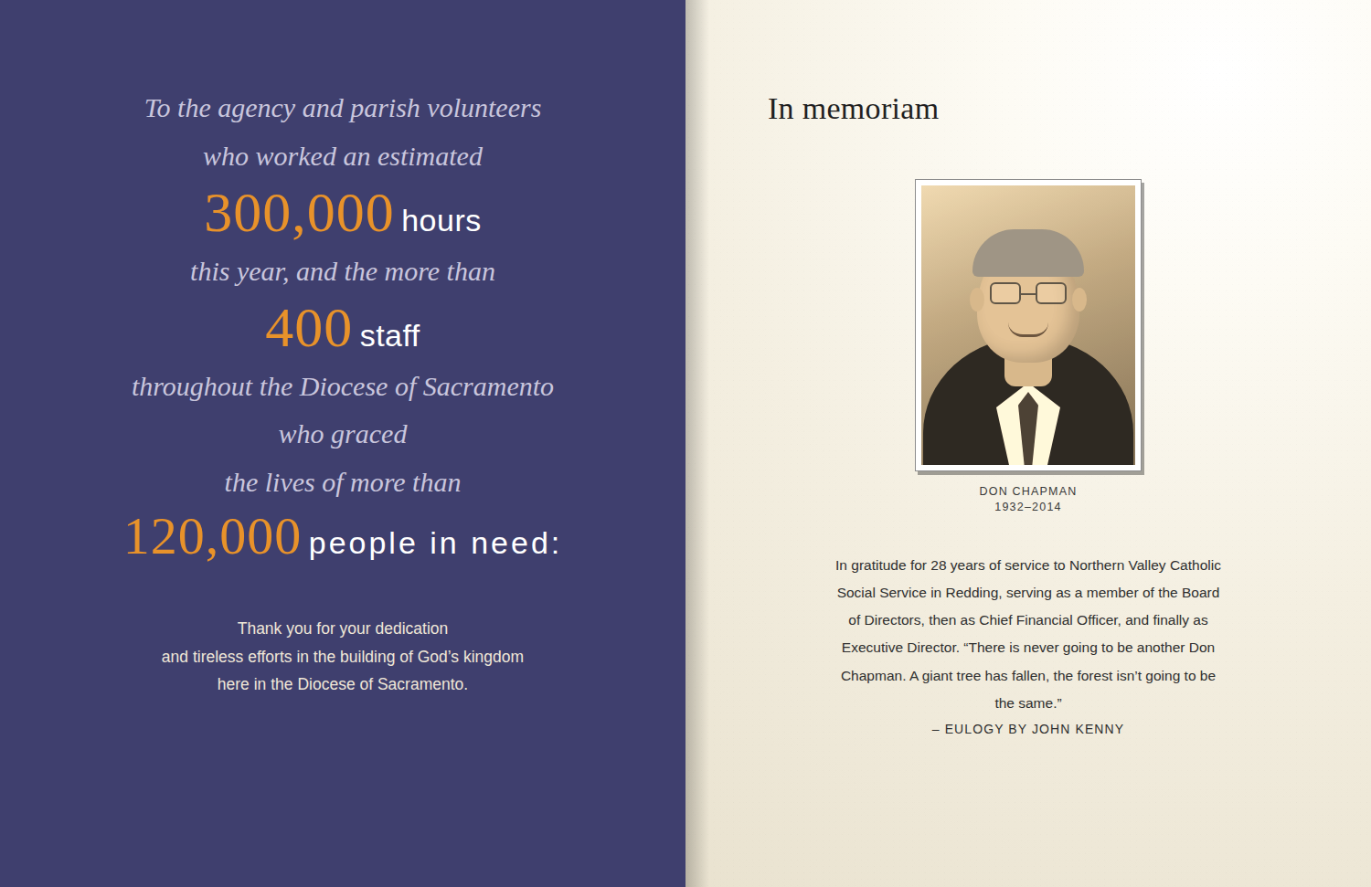To the agency and parish volunteers
who worked an estimated
300,000 hours
this year, and the more than
400 staff
throughout the Diocese of Sacramento
who graced
the lives of more than
120,000 people in need:
Thank you for your dedication
and tireless efforts in the building of God’s kingdom
here in the Diocese of Sacramento.
In memoriam
Don Chapman
1932–2014
In gratitude for 28 years of service to Northern Valley Catholic Social Service in Redding, serving as a member of the Board of Directors, then as Chief Financial Officer, and finally as Executive Director. “There is never going to be another Don Chapman. A giant tree has fallen, the forest isn’t going to be the same.”
– Eulogy by John Kenny